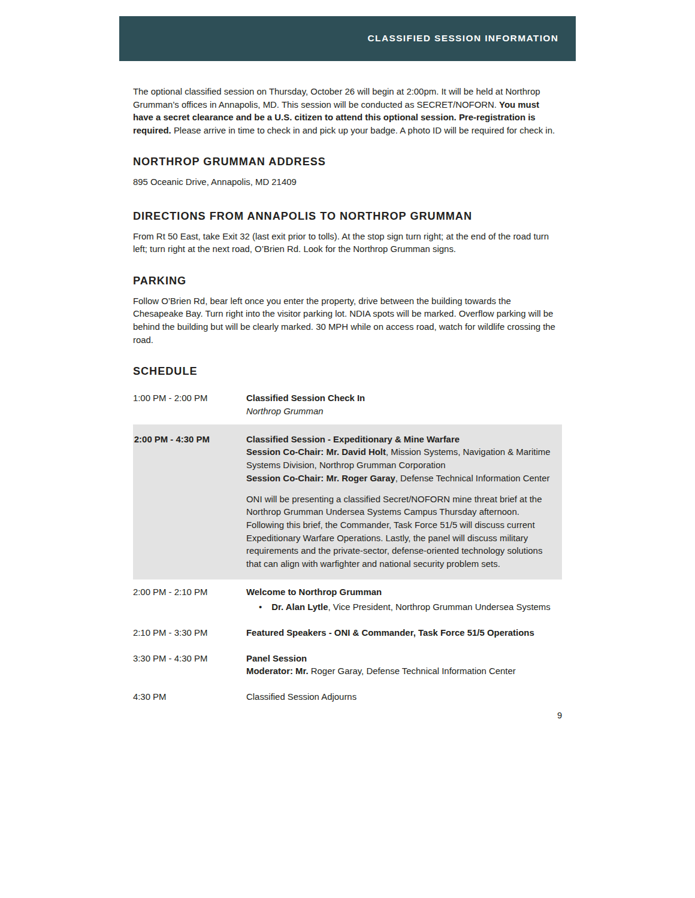Classified Session Information
The optional classified session on Thursday, October 26 will begin at 2:00pm. It will be held at Northrop Grumman’s offices in Annapolis, MD. This session will be conducted as SECRET/NOFORN. You must have a secret clearance and be a U.S. citizen to attend this optional session. Pre-registration is required. Please arrive in time to check in and pick up your badge. A photo ID will be required for check in.
Northrop Grumman Address
895 Oceanic Drive, Annapolis, MD 21409
Directions from Annapolis to Northrop Grumman
From Rt 50 East, take Exit 32 (last exit prior to tolls). At the stop sign turn right; at the end of the road turn left; turn right at the next road, O’Brien Rd. Look for the Northrop Grumman signs.
Parking
Follow O’Brien Rd, bear left once you enter the property, drive between the building towards the Chesapeake Bay. Turn right into the visitor parking lot. NDIA spots will be marked. Overflow parking will be behind the building but will be clearly marked. 30 MPH while on access road, watch for wildlife crossing the road.
Schedule
| 1:00 PM - 2:00 PM | Classified Session Check In Northrop Grumman |
| 2:00 PM - 4:30 PM | Classified Session - Expeditionary & Mine Warfare Session Co-Chair: Mr. David Holt , Mission Systems, Navigation & Maritime Systems Division, Northrop Grumman Corporation Session Co-Chair: Mr. Roger Garay , Defense Technical Information Center ONI will be presenting a classified Secret/NOFORN mine threat brief at the Northrop Grumman Undersea Systems Campus Thursday afternoon. Following this brief, the Commander, Task Force 51/5 will discuss current Expeditionary Warfare Operations. Lastly, the panel will discuss military requirements and the private-sector, defense-oriented technology solutions that can align with warfighter and national security problem sets. |
| 2:00 PM - 2:10 PM | Welcome to Northrop Grumman Dr. Alan Lytle , Vice President, Northrop Grumman Undersea Systems |
| 2:10 PM - 3:30 PM | Featured Speakers - ONI & Commander, Task Force 51/5 Operations |
| 3:30 PM - 4:30 PM | Panel Session Moderator: Mr. Roger Garay, Defense Technical Information Center |
| 4:30 PM | Classified Session Adjourns |
9